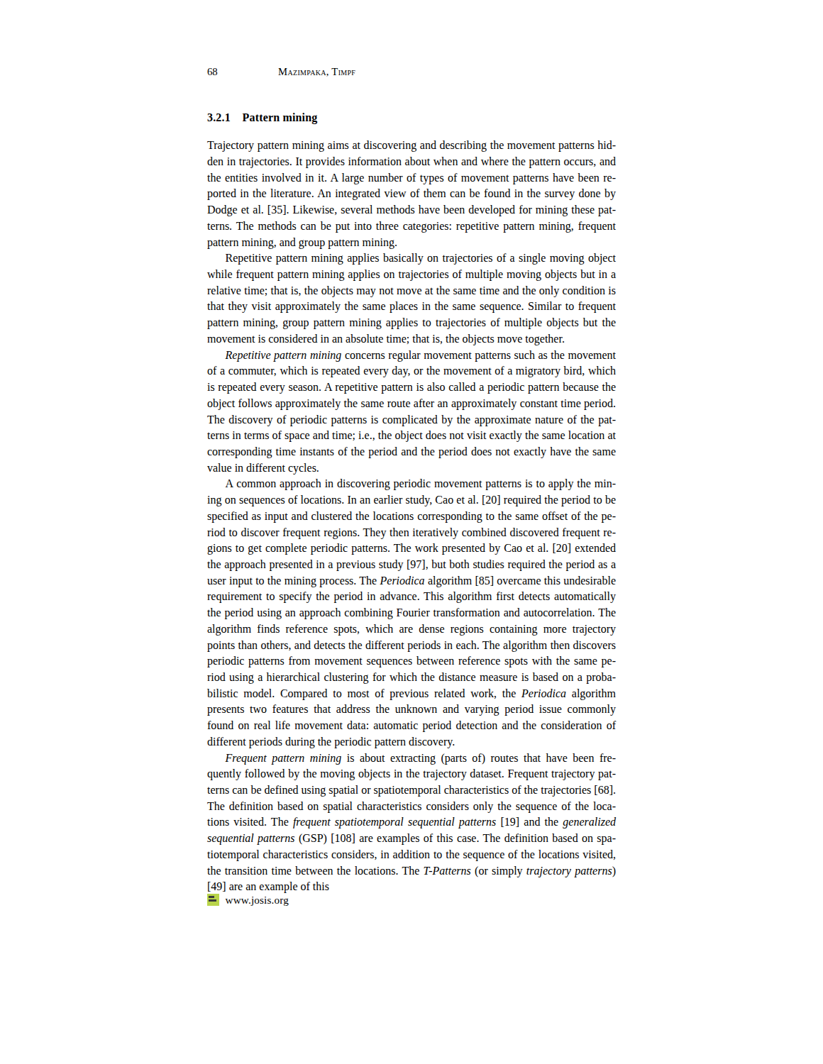68 Mazimpaka, Timpf
3.2.1 Pattern mining
Trajectory pattern mining aims at discovering and describing the movement patterns hidden in trajectories. It provides information about when and where the pattern occurs, and the entities involved in it. A large number of types of movement patterns have been reported in the literature. An integrated view of them can be found in the survey done by Dodge et al. [35]. Likewise, several methods have been developed for mining these patterns. The methods can be put into three categories: repetitive pattern mining, frequent pattern mining, and group pattern mining.
Repetitive pattern mining applies basically on trajectories of a single moving object while frequent pattern mining applies on trajectories of multiple moving objects but in a relative time; that is, the objects may not move at the same time and the only condition is that they visit approximately the same places in the same sequence. Similar to frequent pattern mining, group pattern mining applies to trajectories of multiple objects but the movement is considered in an absolute time; that is, the objects move together.
Repetitive pattern mining concerns regular movement patterns such as the movement of a commuter, which is repeated every day, or the movement of a migratory bird, which is repeated every season. A repetitive pattern is also called a periodic pattern because the object follows approximately the same route after an approximately constant time period. The discovery of periodic patterns is complicated by the approximate nature of the patterns in terms of space and time; i.e., the object does not visit exactly the same location at corresponding time instants of the period and the period does not exactly have the same value in different cycles.
A common approach in discovering periodic movement patterns is to apply the mining on sequences of locations. In an earlier study, Cao et al. [20] required the period to be specified as input and clustered the locations corresponding to the same offset of the period to discover frequent regions. They then iteratively combined discovered frequent regions to get complete periodic patterns. The work presented by Cao et al. [20] extended the approach presented in a previous study [97], but both studies required the period as a user input to the mining process. The Periodica algorithm [85] overcame this undesirable requirement to specify the period in advance. This algorithm first detects automatically the period using an approach combining Fourier transformation and autocorrelation. The algorithm finds reference spots, which are dense regions containing more trajectory points than others, and detects the different periods in each. The algorithm then discovers periodic patterns from movement sequences between reference spots with the same period using a hierarchical clustering for which the distance measure is based on a probabilistic model. Compared to most of previous related work, the Periodica algorithm presents two features that address the unknown and varying period issue commonly found on real life movement data: automatic period detection and the consideration of different periods during the periodic pattern discovery.
Frequent pattern mining is about extracting (parts of) routes that have been frequently followed by the moving objects in the trajectory dataset. Frequent trajectory patterns can be defined using spatial or spatiotemporal characteristics of the trajectories [68]. The definition based on spatial characteristics considers only the sequence of the locations visited. The frequent spatiotemporal sequential patterns [19] and the generalized sequential patterns (GSP) [108] are examples of this case. The definition based on spatiotemporal characteristics considers, in addition to the sequence of the locations visited, the transition time between the locations. The T-Patterns (or simply trajectory patterns) [49] are an example of this
www.josis.org